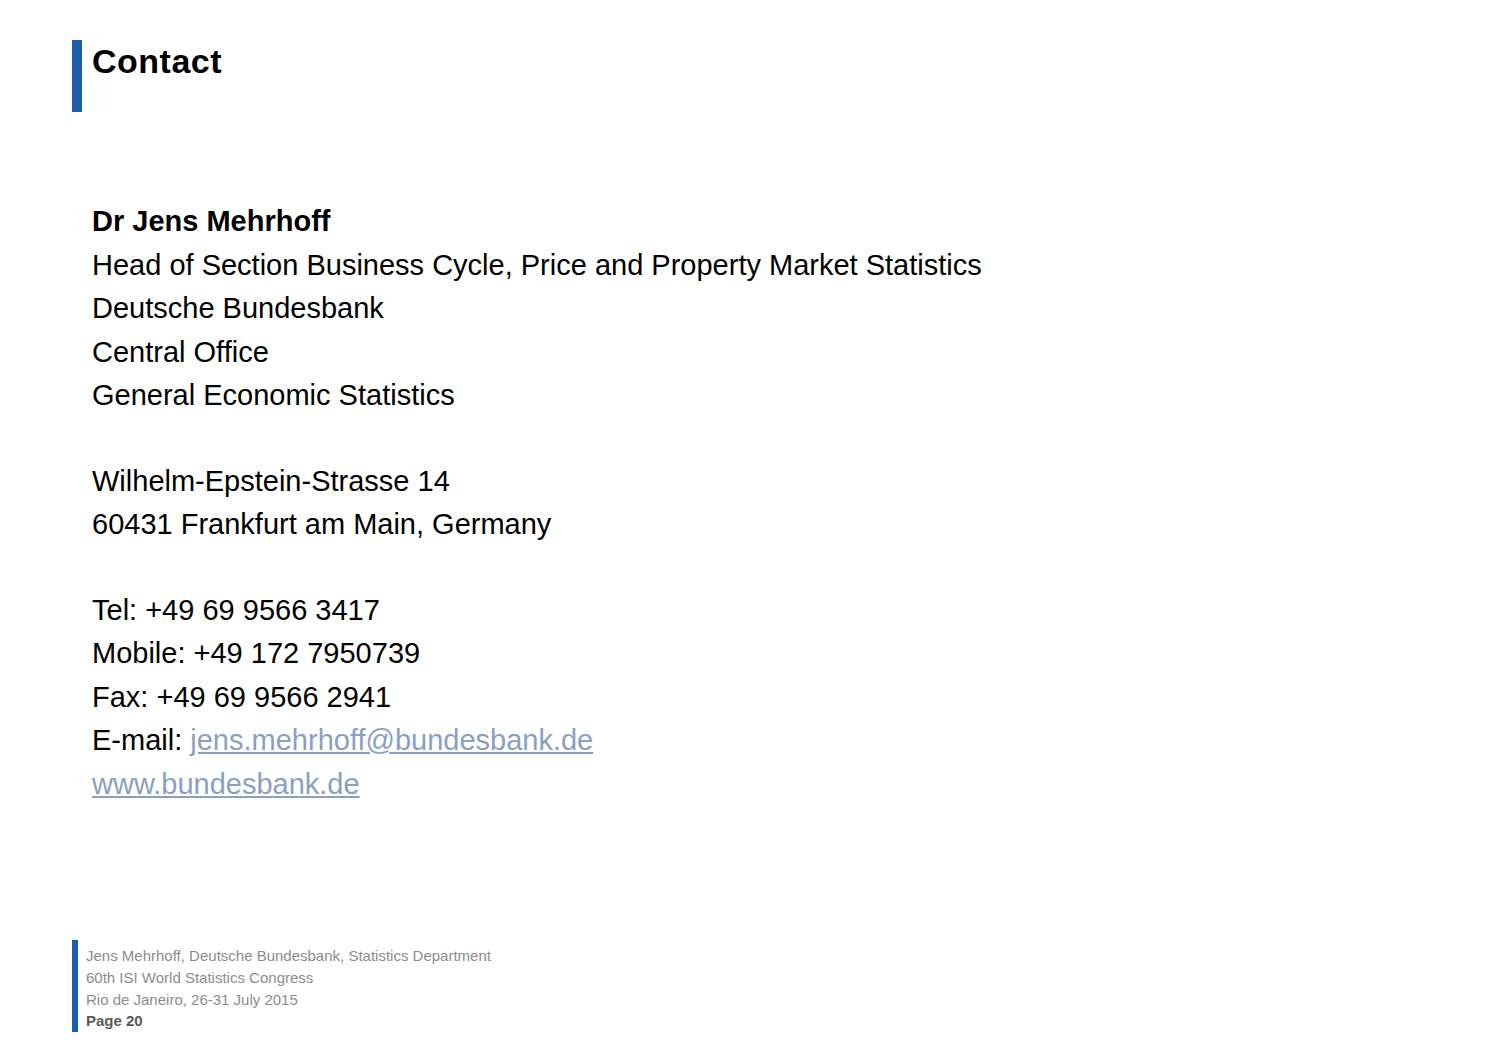Contact
Dr Jens Mehrhoff
Head of Section Business Cycle, Price and Property Market Statistics
Deutsche Bundesbank
Central Office
General Economic Statistics
Wilhelm-Epstein-Strasse 14
60431 Frankfurt am Main, Germany
Tel: +49 69 9566 3417
Mobile: +49 172 7950739
Fax: +49 69 9566 2941
E-mail: jens.mehrhoff@bundesbank.de
www.bundesbank.de
Jens Mehrhoff, Deutsche Bundesbank, Statistics Department
60th ISI World Statistics Congress
Rio de Janeiro, 26-31 July 2015
Page 20